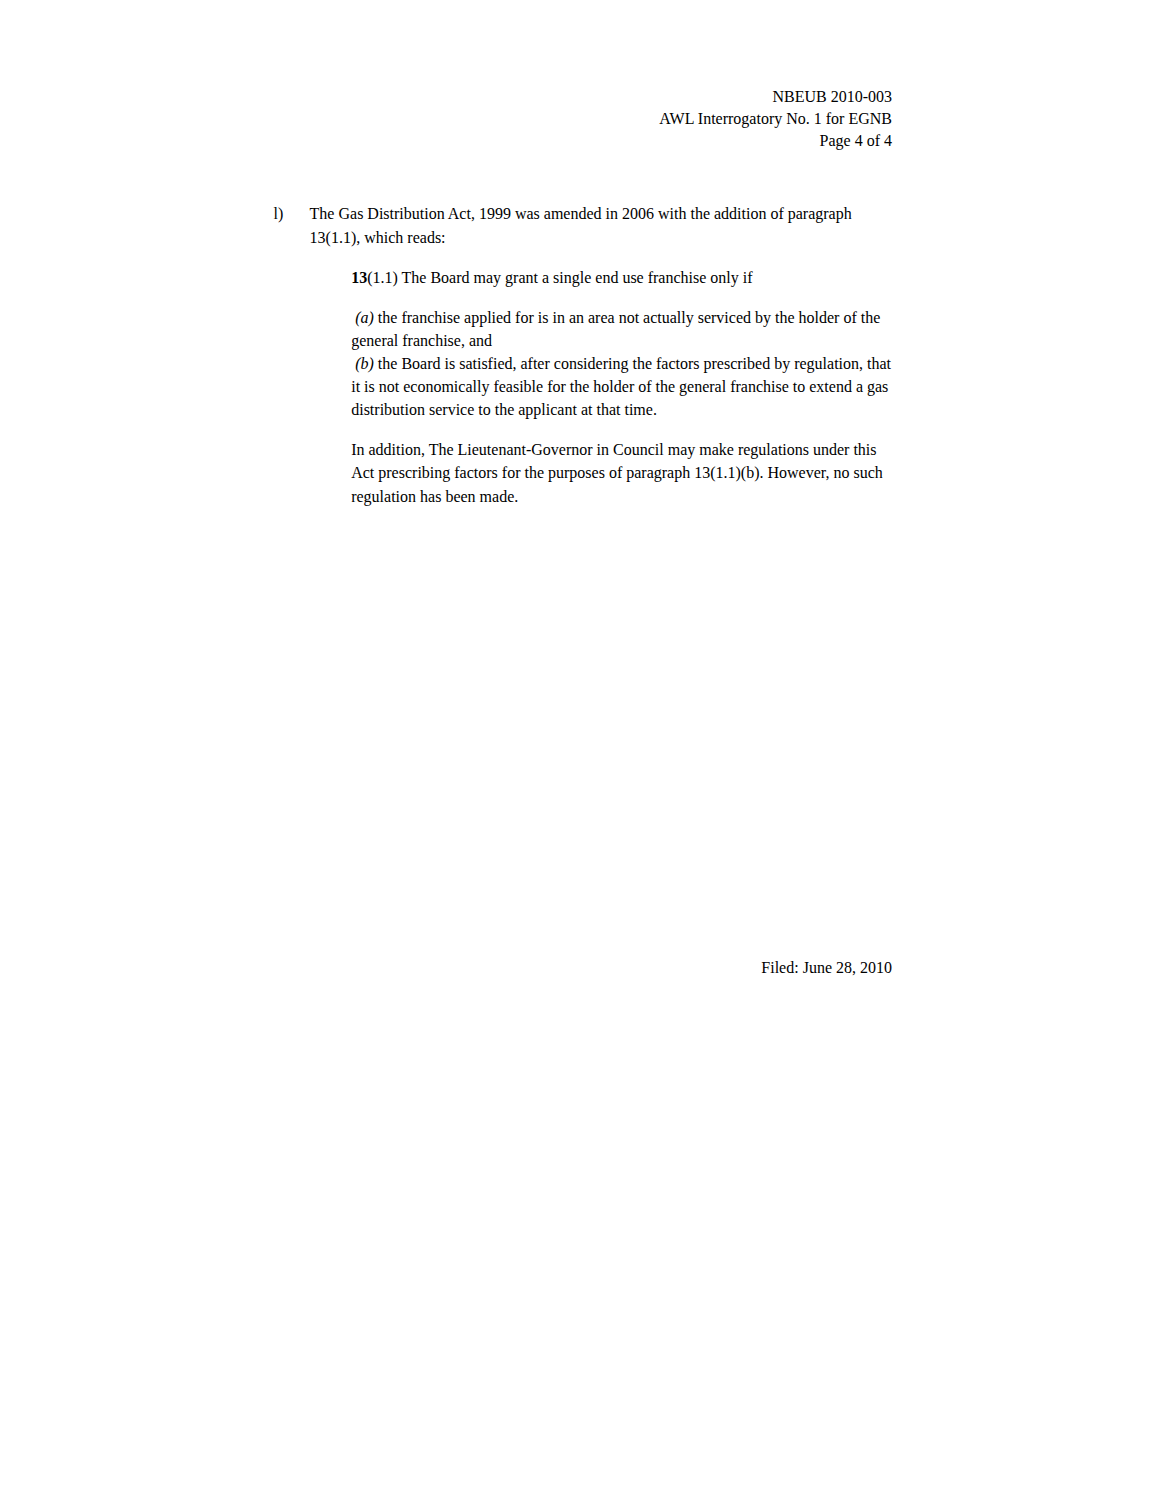NBEUB 2010-003
AWL Interrogatory No. 1 for EGNB
Page 4 of 4
l)
The Gas Distribution Act, 1999 was amended in 2006 with the addition of paragraph 13(1.1), which reads:
13(1.1) The Board may grant a single end use franchise only if
(a) the franchise applied for is in an area not actually serviced by the holder of the general franchise, and
(b) the Board is satisfied, after considering the factors prescribed by regulation, that it is not economically feasible for the holder of the general franchise to extend a gas distribution service to the applicant at that time.
In addition, The Lieutenant-Governor in Council may make regulations under this Act prescribing factors for the purposes of paragraph 13(1.1)(b). However, no such regulation has been made.
Filed: June 28, 2010